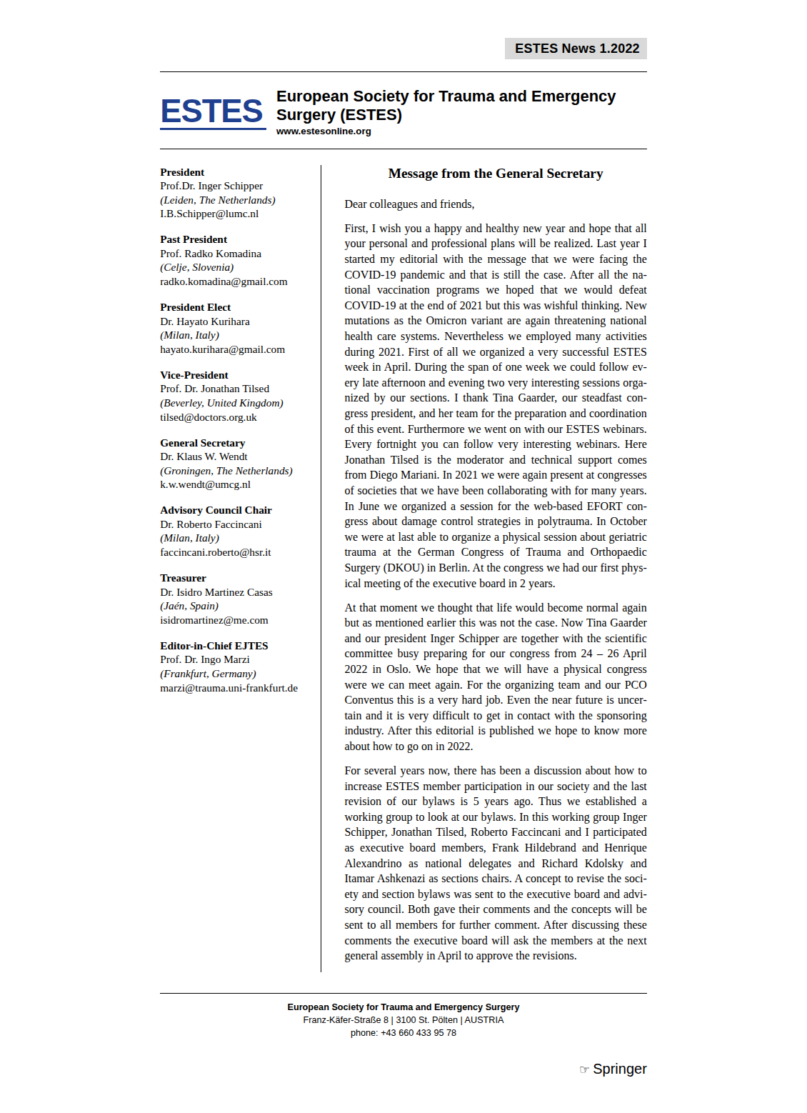ESTES News 1.2022
ESTES
European Society for Trauma and Emergency Surgery (ESTES)
www.estesonline.org
President Prof.Dr. Inger Schipper (Leiden, The Netherlands) I.B.Schipper@lumc.nl
Past President Prof. Radko Komadina (Celje, Slovenia) radko.komadina@gmail.com
President Elect Dr. Hayato Kurihara (Milan, Italy) hayato.kurihara@gmail.com
Vice-President Prof. Dr. Jonathan Tilsed (Beverley, United Kingdom) tilsed@doctors.org.uk
General Secretary Dr. Klaus W. Wendt (Groningen, The Netherlands) k.w.wendt@umcg.nl
Advisory Council Chair Dr. Roberto Faccincani (Milan, Italy) faccincani.roberto@hsr.it
Treasurer Dr. Isidro Martinez Casas (Jaén, Spain) isidromartinez@me.com
Editor-in-Chief EJTES Prof. Dr. Ingo Marzi (Frankfurt, Germany) marzi@trauma.uni-frankfurt.de
Message from the General Secretary
Dear colleagues and friends,
First, I wish you a happy and healthy new year and hope that all your personal and professional plans will be realized. Last year I started my editorial with the message that we were facing the COVID-19 pandemic and that is still the case. After all the national vaccination programs we hoped that we would defeat COVID-19 at the end of 2021 but this was wishful thinking. New mutations as the Omicron variant are again threatening national health care systems. Nevertheless we employed many activities during 2021. First of all we organized a very successful ESTES week in April. During the span of one week we could follow every late afternoon and evening two very interesting sessions organized by our sections. I thank Tina Gaarder, our steadfast congress president, and her team for the preparation and coordination of this event. Furthermore we went on with our ESTES webinars. Every fortnight you can follow very interesting webinars. Here Jonathan Tilsed is the moderator and technical support comes from Diego Mariani. In 2021 we were again present at congresses of societies that we have been collaborating with for many years. In June we organized a session for the web-based EFORT congress about damage control strategies in polytrauma. In October we were at last able to organize a physical session about geriatric trauma at the German Congress of Trauma and Orthopaedic Surgery (DKOU) in Berlin. At the congress we had our first physical meeting of the executive board in 2 years.
At that moment we thought that life would become normal again but as mentioned earlier this was not the case. Now Tina Gaarder and our president Inger Schipper are together with the scientific committee busy preparing for our congress from 24 – 26 April 2022 in Oslo. We hope that we will have a physical congress were we can meet again. For the organizing team and our PCO Conventus this is a very hard job. Even the near future is uncertain and it is very difficult to get in contact with the sponsoring industry. After this editorial is published we hope to know more about how to go on in 2022.
For several years now, there has been a discussion about how to increase ESTES member participation in our society and the last revision of our bylaws is 5 years ago. Thus we established a working group to look at our bylaws. In this working group Inger Schipper, Jonathan Tilsed, Roberto Faccincani and I participated as executive board members, Frank Hildebrand and Henrique Alexandrino as national delegates and Richard Kdolsky and Itamar Ashkenazi as sections chairs. A concept to revise the society and section bylaws was sent to the executive board and advisory council. Both gave their comments and the concepts will be sent to all members for further comment. After discussing these comments the executive board will ask the members at the next general assembly in April to approve the revisions.
European Society for Trauma and Emergency Surgery
Franz-Käfer-Straße 8 | 3100 St. Pölten | AUSTRIA
phone: +43 660 433 95 78
☞Springer